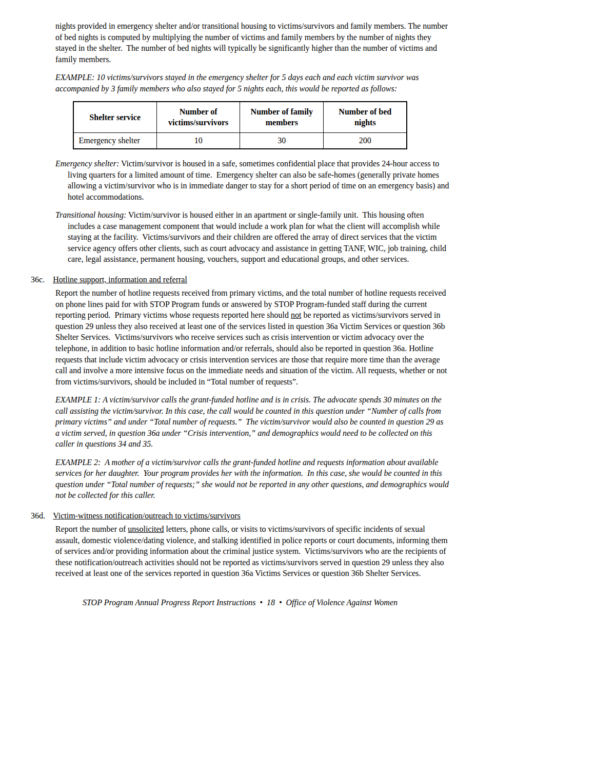nights provided in emergency shelter and/or transitional housing to victims/survivors and family members. The number of bed nights is computed by multiplying the number of victims and family members by the number of nights they stayed in the shelter. The number of bed nights will typically be significantly higher than the number of victims and family members.
EXAMPLE: 10 victims/survivors stayed in the emergency shelter for 5 days each and each victim survivor was accompanied by 3 family members who also stayed for 5 nights each, this would be reported as follows:
| Shelter service | Number of victims/survivors | Number of family members | Number of bed nights |
| --- | --- | --- | --- |
| Emergency shelter | 10 | 30 | 200 |
Emergency shelter: Victim/survivor is housed in a safe, sometimes confidential place that provides 24-hour access to living quarters for a limited amount of time. Emergency shelter can also be safe-homes (generally private homes allowing a victim/survivor who is in immediate danger to stay for a short period of time on an emergency basis) and hotel accommodations.
Transitional housing: Victim/survivor is housed either in an apartment or single-family unit. This housing often includes a case management component that would include a work plan for what the client will accomplish while staying at the facility. Victims/survivors and their children are offered the array of direct services that the victim service agency offers other clients, such as court advocacy and assistance in getting TANF, WIC, job training, child care, legal assistance, permanent housing, vouchers, support and educational groups, and other services.
36c. Hotline support, information and referral
Report the number of hotline requests received from primary victims, and the total number of hotline requests received on phone lines paid for with STOP Program funds or answered by STOP Program-funded staff during the current reporting period. Primary victims whose requests reported here should not be reported as victims/survivors served in question 29 unless they also received at least one of the services listed in question 36a Victim Services or question 36b Shelter Services. Victims/survivors who receive services such as crisis intervention or victim advocacy over the telephone, in addition to basic hotline information and/or referrals, should also be reported in question 36a. Hotline requests that include victim advocacy or crisis intervention services are those that require more time than the average call and involve a more intensive focus on the immediate needs and situation of the victim. All requests, whether or not from victims/survivors, should be included in “Total number of requests”.
EXAMPLE 1: A victim/survivor calls the grant-funded hotline and is in crisis. The advocate spends 30 minutes on the call assisting the victim/survivor. In this case, the call would be counted in this question under “Number of calls from primary victims” and under “Total number of requests.” The victim/survivor would also be counted in question 29 as a victim served, in question 36a under “Crisis intervention,” and demographics would need to be collected on this caller in questions 34 and 35.
EXAMPLE 2: A mother of a victim/survivor calls the grant-funded hotline and requests information about available services for her daughter. Your program provides her with the information. In this case, she would be counted in this question under “Total number of requests;” she would not be reported in any other questions, and demographics would not be collected for this caller.
36d. Victim-witness notification/outreach to victims/survivors
Report the number of unsolicited letters, phone calls, or visits to victims/survivors of specific incidents of sexual assault, domestic violence/dating violence, and stalking identified in police reports or court documents, informing them of services and/or providing information about the criminal justice system. Victims/survivors who are the recipients of these notification/outreach activities should not be reported as victims/survivors served in question 29 unless they also received at least one of the services reported in question 36a Victims Services or question 36b Shelter Services.
STOP Program Annual Progress Report Instructions • 18 • Office of Violence Against Women